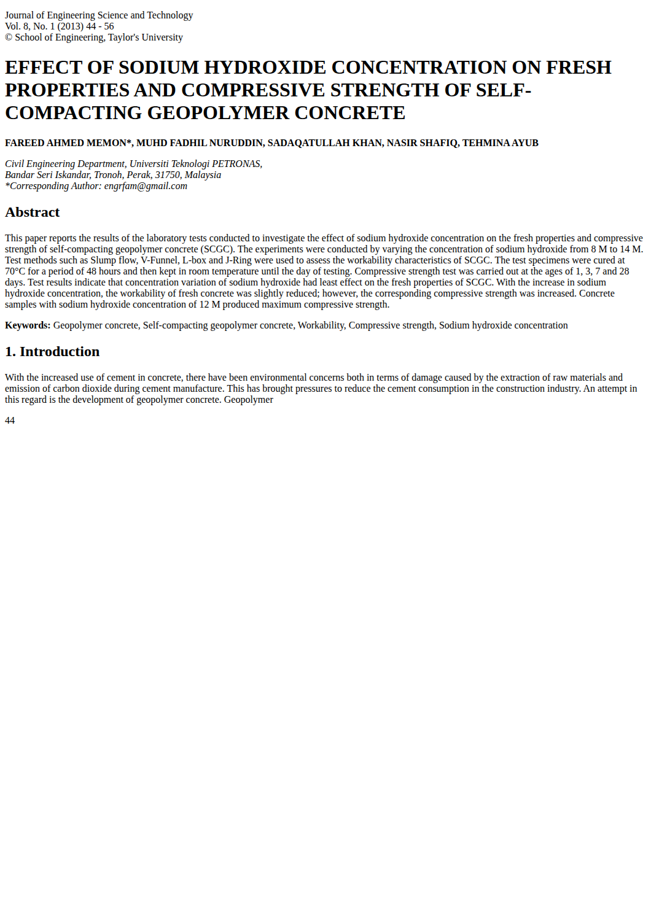Journal of Engineering Science and Technology
Vol. 8, No. 1 (2013) 44 - 56
© School of Engineering, Taylor's University
EFFECT OF SODIUM HYDROXIDE CONCENTRATION ON FRESH PROPERTIES AND COMPRESSIVE STRENGTH OF SELF-COMPACTING GEOPOLYMER CONCRETE
FAREED AHMED MEMON*, MUHD FADHIL NURUDDIN, SADAQATULLAH KHAN, NASIR SHAFIQ, TEHMINA AYUB
Civil Engineering Department, Universiti Teknologi PETRONAS,
Bandar Seri Iskandar, Tronoh, Perak, 31750, Malaysia
*Corresponding Author: engrfam@gmail.com
Abstract
This paper reports the results of the laboratory tests conducted to investigate the effect of sodium hydroxide concentration on the fresh properties and compressive strength of self-compacting geopolymer concrete (SCGC). The experiments were conducted by varying the concentration of sodium hydroxide from 8 M to 14 M. Test methods such as Slump flow, V-Funnel, L-box and J-Ring were used to assess the workability characteristics of SCGC. The test specimens were cured at 70°C for a period of 48 hours and then kept in room temperature until the day of testing. Compressive strength test was carried out at the ages of 1, 3, 7 and 28 days. Test results indicate that concentration variation of sodium hydroxide had least effect on the fresh properties of SCGC. With the increase in sodium hydroxide concentration, the workability of fresh concrete was slightly reduced; however, the corresponding compressive strength was increased. Concrete samples with sodium hydroxide concentration of 12 M produced maximum compressive strength.
Keywords: Geopolymer concrete, Self-compacting geopolymer concrete, Workability, Compressive strength, Sodium hydroxide concentration
1. Introduction
With the increased use of cement in concrete, there have been environmental concerns both in terms of damage caused by the extraction of raw materials and emission of carbon dioxide during cement manufacture. This has brought pressures to reduce the cement consumption in the construction industry. An attempt in this regard is the development of geopolymer concrete. Geopolymer
44